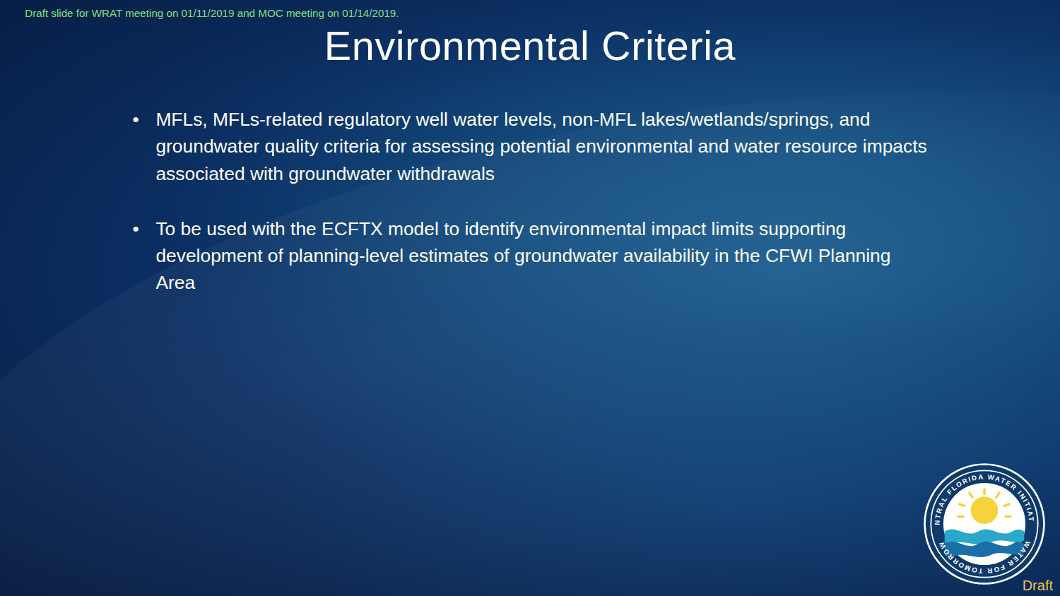Draft slide for WRAT meeting on 01/11/2019 and MOC meeting on 01/14/2019.
Environmental Criteria
MFLs, MFLs-related regulatory well water levels, non-MFL lakes/wetlands/springs, and groundwater quality criteria for assessing potential environmental and water resource impacts associated with groundwater withdrawals
To be used with the ECFTX model to identify environmental impact limits supporting development of planning-level estimates of groundwater availability in the CFWI Planning Area
CENTRAL FLORIDA WATER INITIATIVE WATER FOR TOMORROW
Draft